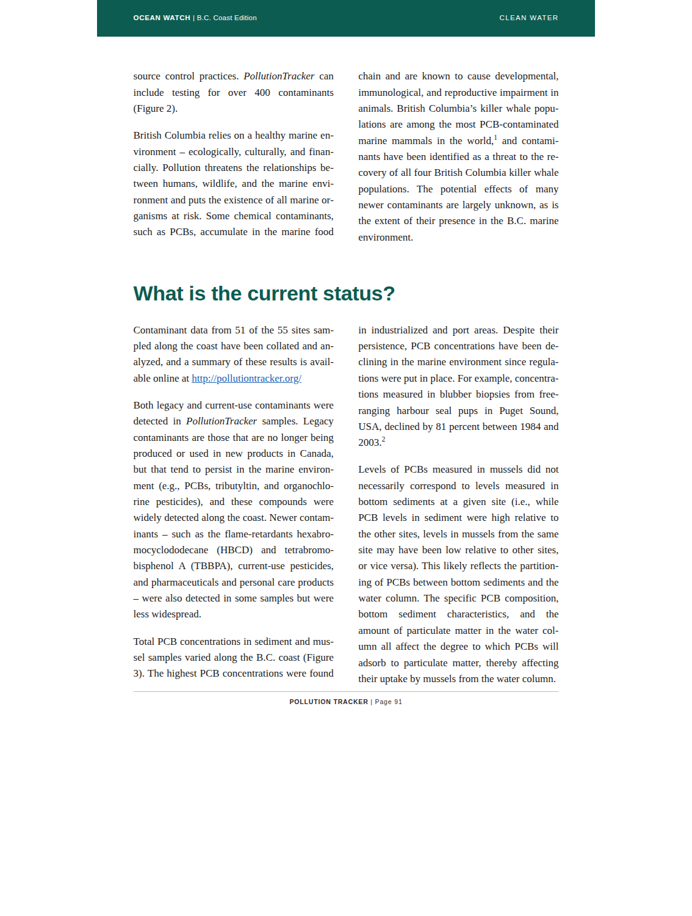OCEAN WATCH | B.C. Coast Edition
Clean Water
source control practices. PollutionTracker can include testing for over 400 contaminants (Figure 2).
British Columbia relies on a healthy marine environment – ecologically, culturally, and financially. Pollution threatens the relationships between humans, wildlife, and the marine environment and puts the existence of all marine organisms at risk. Some chemical contaminants, such as PCBs, accumulate in the marine food chain and are known to cause developmental, immunological, and reproductive impairment in animals. British Columbia’s killer whale populations are among the most PCB-contaminated marine mammals in the world,1 and contaminants have been identified as a threat to the recovery of all four British Columbia killer whale populations. The potential effects of many newer contaminants are largely unknown, as is the extent of their presence in the B.C. marine environment.
What is the current status?
Contaminant data from 51 of the 55 sites sampled along the coast have been collated and analyzed, and a summary of these results is available online at http://pollutiontracker.org/
Both legacy and current-use contaminants were detected in PollutionTracker samples. Legacy contaminants are those that are no longer being produced or used in new products in Canada, but that tend to persist in the marine environment (e.g., PCBs, tributyltin, and organochlorine pesticides), and these compounds were widely detected along the coast. Newer contaminants – such as the flame-retardants hexabromocyclododecane (HBCD) and tetrabromobisphenol A (TBBPA), current-use pesticides, and pharmaceuticals and personal care products – were also detected in some samples but were less widespread.
Total PCB concentrations in sediment and mussel samples varied along the B.C. coast (Figure 3). The highest PCB concentrations were found in industrialized and port areas. Despite their persistence, PCB concentrations have been declining in the marine environment since regulations were put in place. For example, concentrations measured in blubber biopsies from free-ranging harbour seal pups in Puget Sound, USA, declined by 81 percent between 1984 and 2003.2
Levels of PCBs measured in mussels did not necessarily correspond to levels measured in bottom sediments at a given site (i.e., while PCB levels in sediment were high relative to the other sites, levels in mussels from the same site may have been low relative to other sites, or vice versa). This likely reflects the partitioning of PCBs between bottom sediments and the water column. The specific PCB composition, bottom sediment characteristics, and the amount of particulate matter in the water column all affect the degree to which PCBs will adsorb to particulate matter, thereby affecting their uptake by mussels from the water column.
POLLUTION TRACKER|Page 91